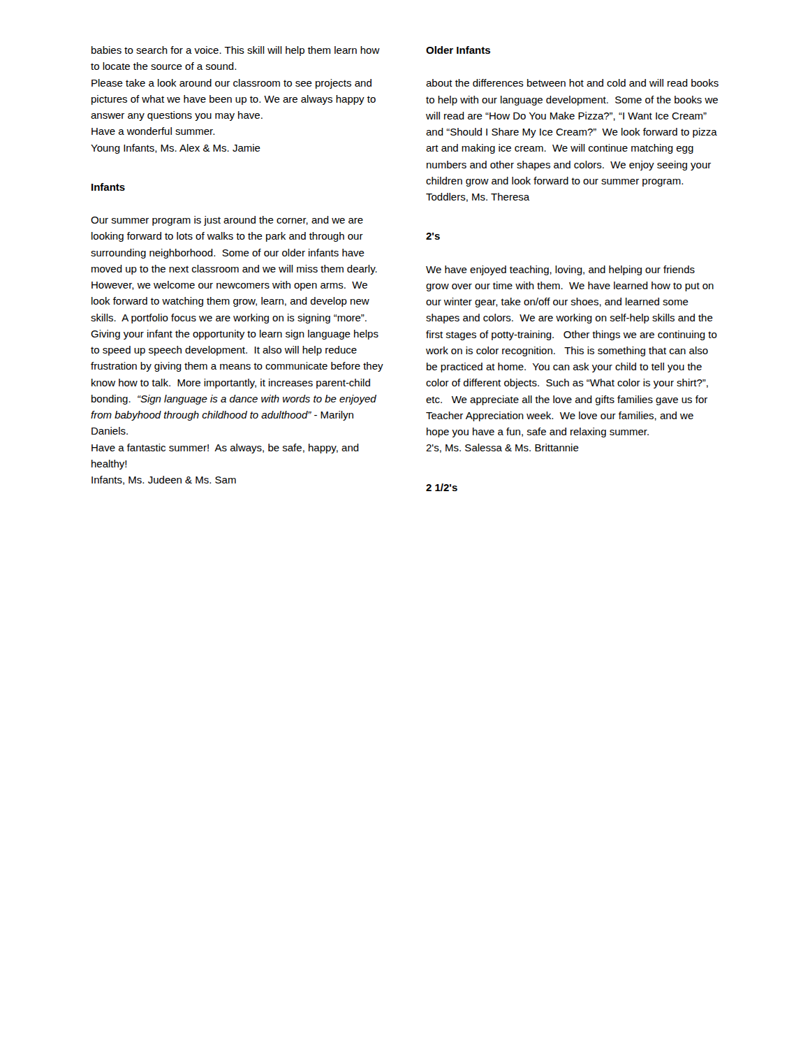babies to search for a voice. This skill will help them learn how to locate the source of a sound.
Please take a look around our classroom to see projects and pictures of what we have been up to. We are always happy to answer any questions you may have.
Have a wonderful summer.
Young Infants, Ms. Alex & Ms. Jamie
Infants
Our summer program is just around the corner, and we are looking forward to lots of walks to the park and through our surrounding neighborhood. Some of our older infants have moved up to the next classroom and we will miss them dearly. However, we welcome our newcomers with open arms. We look forward to watching them grow, learn, and develop new skills. A portfolio focus we are working on is signing “more”. Giving your infant the opportunity to learn sign language helps to speed up speech development. It also will help reduce frustration by giving them a means to communicate before they know how to talk. More importantly, it increases parent-child bonding. “Sign language is a dance with words to be enjoyed from babyhood through childhood to adulthood” - Marilyn Daniels.
Have a fantastic summer! As always, be safe, happy, and healthy!
Infants, Ms. Judeen & Ms. Sam
Older Infants
about the differences between hot and cold and will read books to help with our language development. Some of the books we will read are “How Do You Make Pizza?”, “I Want Ice Cream” and “Should I Share My Ice Cream?” We look forward to pizza art and making ice cream. We will continue matching egg numbers and other shapes and colors. We enjoy seeing your children grow and look forward to our summer program.
Toddlers, Ms. Theresa
2's
We have enjoyed teaching, loving, and helping our friends grow over our time with them. We have learned how to put on our winter gear, take on/off our shoes, and learned some shapes and colors. We are working on self-help skills and the first stages of potty-training. Other things we are continuing to work on is color recognition. This is something that can also be practiced at home. You can ask your child to tell you the color of different objects. Such as “What color is your shirt?”, etc. We appreciate all the love and gifts families gave us for Teacher Appreciation week. We love our families, and we hope you have a fun, safe and relaxing summer.
2's, Ms. Salessa & Ms. Brittannie
2 1/2's